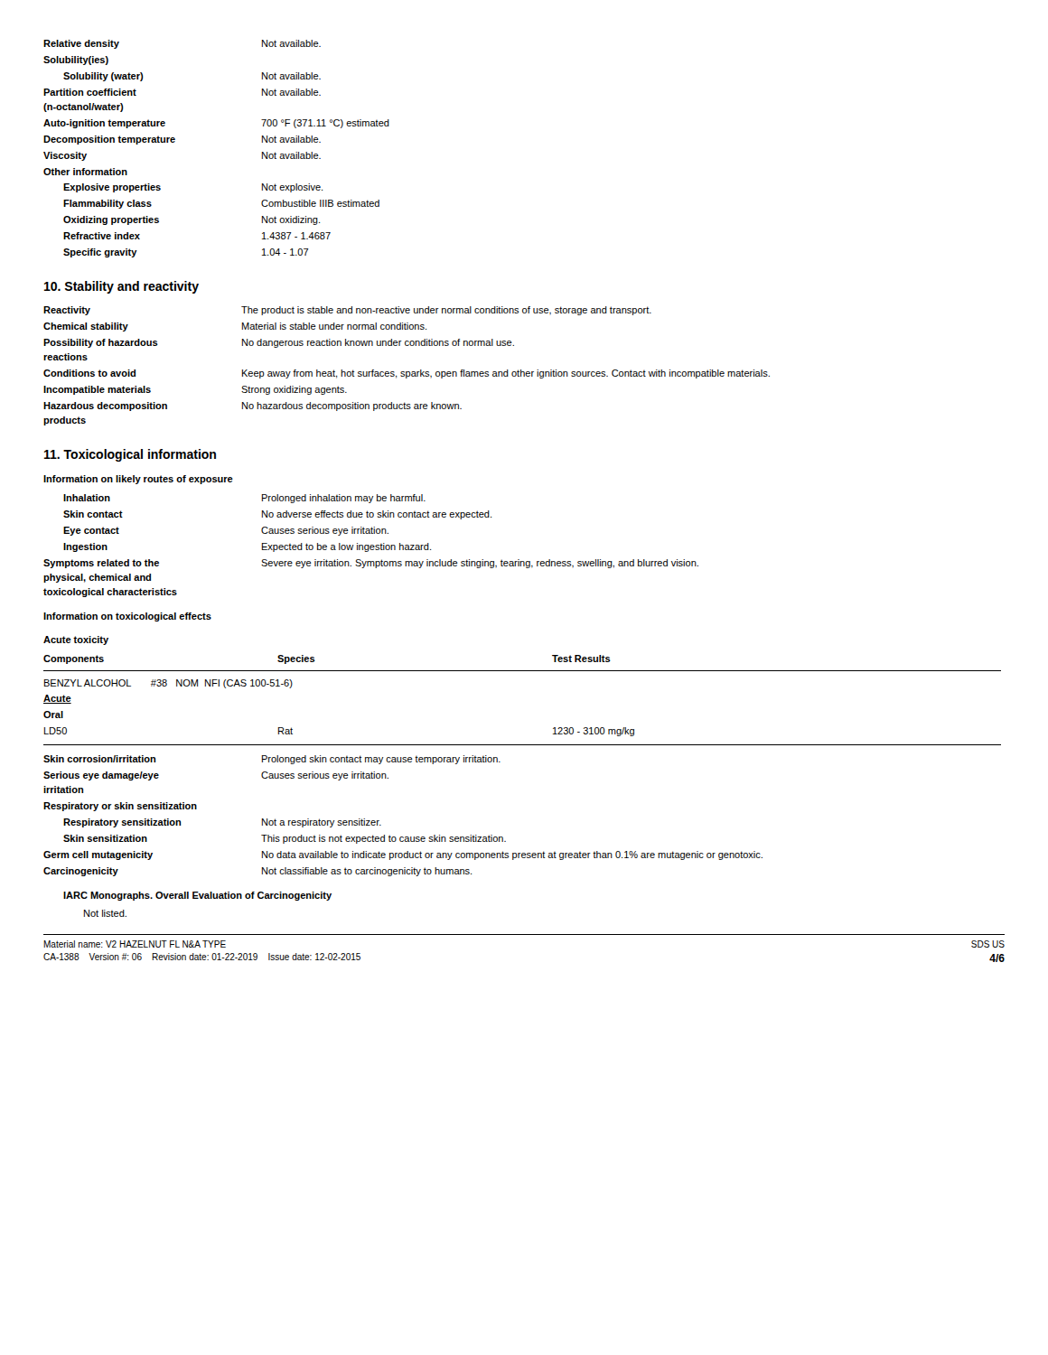| Relative density | Not available. |
| Solubility(ies) | |
| Solubility (water) | Not available. |
| Partition coefficient (n-octanol/water) | Not available. |
| Auto-ignition temperature | 700 °F (371.11 °C) estimated |
| Decomposition temperature | Not available. |
| Viscosity | Not available. |
| Other information | |
| Explosive properties | Not explosive. |
| Flammability class | Combustible IIIB estimated |
| Oxidizing properties | Not oxidizing. |
| Refractive index | 1.4387 - 1.4687 |
| Specific gravity | 1.04 - 1.07 |
10. Stability and reactivity
| Reactivity | The product is stable and non-reactive under normal conditions of use, storage and transport. |
| Chemical stability | Material is stable under normal conditions. |
| Possibility of hazardous reactions | No dangerous reaction known under conditions of normal use. |
| Conditions to avoid | Keep away from heat, hot surfaces, sparks, open flames and other ignition sources. Contact with incompatible materials. |
| Incompatible materials | Strong oxidizing agents. |
| Hazardous decomposition products | No hazardous decomposition products are known. |
11. Toxicological information
Information on likely routes of exposure
| Inhalation | Prolonged inhalation may be harmful. |
| Skin contact | No adverse effects due to skin contact are expected. |
| Eye contact | Causes serious eye irritation. |
| Ingestion | Expected to be a low ingestion hazard. |
| Symptoms related to the physical, chemical and toxicological characteristics | Severe eye irritation. Symptoms may include stinging, tearing, redness, swelling, and blurred vision. |
Information on toxicological effects
Acute toxicity
| Components | Species | Test Results |
| BENZYL ALCOHOL #38 NOM NFI (CAS 100-51-6) |
| Acute | | |
| Oral | | |
| LD50 | Rat | 1230 - 3100 mg/kg |
| Skin corrosion/irritation | Prolonged skin contact may cause temporary irritation. |
| Serious eye damage/eye irritation | Causes serious eye irritation. |
| Respiratory or skin sensitization | |
| Respiratory sensitization | Not a respiratory sensitizer. |
| Skin sensitization | This product is not expected to cause skin sensitization. |
| Germ cell mutagenicity | No data available to indicate product or any components present at greater than 0.1% are mutagenic or genotoxic. |
| Carcinogenicity | Not classifiable as to carcinogenicity to humans. |
IARC Monographs. Overall Evaluation of Carcinogenicity
Not listed.
Material name: V2 HAZELNUT FL N&A TYPE
CA-1388 Version #: 06 Revision date: 01-22-2019 Issue date: 12-02-2015
SDS US
4/6